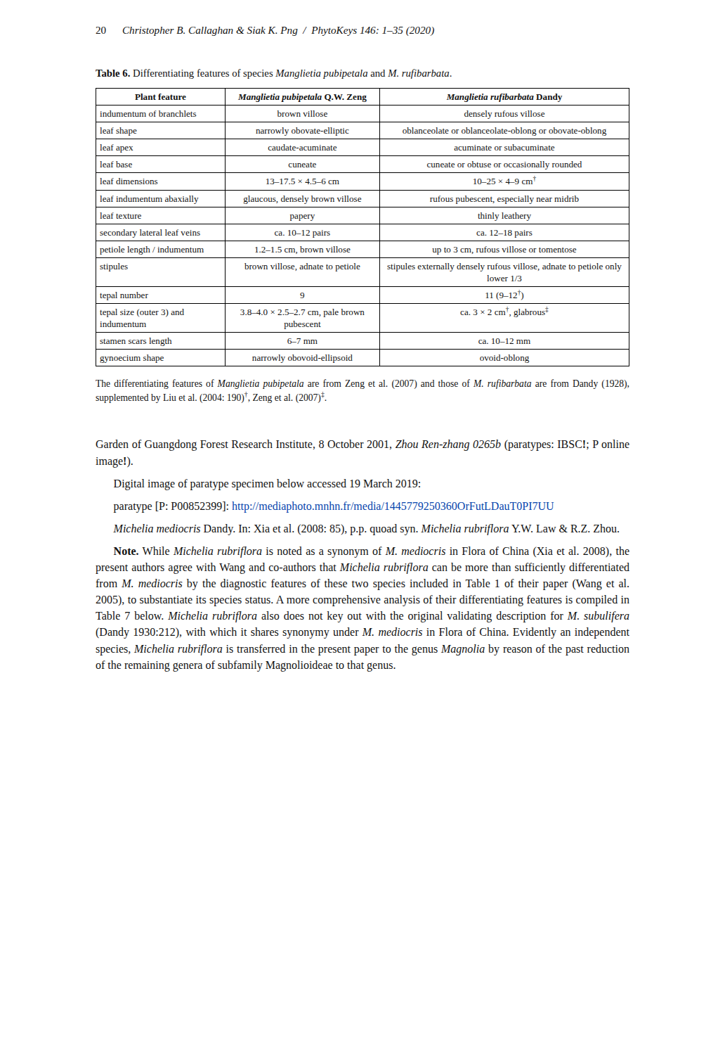20 Christopher B. Callaghan & Siak K. Png / PhytoKeys 146: 1–35 (2020)
Table 6. Differentiating features of species Manglietia pubipetala and M. rufibarbata.
| Plant feature | Manglietia pubipetala Q.W. Zeng | Manglietia rufibarbata Dandy |
| --- | --- | --- |
| indumentum of branchlets | brown villose | densely rufous villose |
| leaf shape | narrowly obovate-elliptic | oblanceolate or oblanceolate-oblong or obovate-oblong |
| leaf apex | caudate-acuminate | acuminate or subacuminate |
| leaf base | cuneate | cuneate or obtuse or occasionally rounded |
| leaf dimensions | 13–17.5 × 4.5–6 cm | 10–25 × 4–9 cm † |
| leaf indumentum abaxially | glaucous, densely brown villose | rufous pubescent, especially near midrib |
| leaf texture | papery | thinly leathery |
| secondary lateral leaf veins | ca. 10–12 pairs | ca. 12–18 pairs |
| petiole length / indumentum | 1.2–1.5 cm, brown villose | up to 3 cm, rufous villose or tomentose |
| stipules | brown villose, adnate to petiole | stipules externally densely rufous villose, adnate to petiole only lower 1/3 |
| tepal number | 9 | 11 (9–12 † ) |
| tepal size (outer 3) and indumentum | 3.8–4.0 × 2.5–2.7 cm, pale brown pubescent | ca. 3 × 2 cm † , glabrous ‡ |
| stamen scars length | 6–7 mm | ca. 10–12 mm |
| gynoecium shape | narrowly obovoid-ellipsoid | ovoid-oblong |
The differentiating features of Manglietia pubipetala are from Zeng et al. (2007) and those of M. rufibarbata are from Dandy (1928), supplemented by Liu et al. (2004: 190)†, Zeng et al. (2007)‡.
Garden of Guangdong Forest Research Institute, 8 October 2001, Zhou Ren-zhang 0265b (paratypes: IBSC!; P online image!).
Digital image of paratype specimen below accessed 19 March 2019:
paratype [P: P00852399]: http://mediaphoto.mnhn.fr/media/1445779250360OrFutLDauT0PI7UU
Michelia mediocris Dandy. In: Xia et al. (2008: 85), p.p. quoad syn. Michelia rubriflora Y.W. Law & R.Z. Zhou.
Note. While Michelia rubriflora is noted as a synonym of M. mediocris in Flora of China (Xia et al. 2008), the present authors agree with Wang and co-authors that Michelia rubriflora can be more than sufficiently differentiated from M. mediocris by the diagnostic features of these two species included in Table 1 of their paper (Wang et al. 2005), to substantiate its species status. A more comprehensive analysis of their differentiating features is compiled in Table 7 below. Michelia rubriflora also does not key out with the original validating description for M. subulifera (Dandy 1930:212), with which it shares synonymy under M. mediocris in Flora of China. Evidently an independent species, Michelia rubriflora is transferred in the present paper to the genus Magnolia by reason of the past reduction of the remaining genera of subfamily Magnolioideae to that genus.